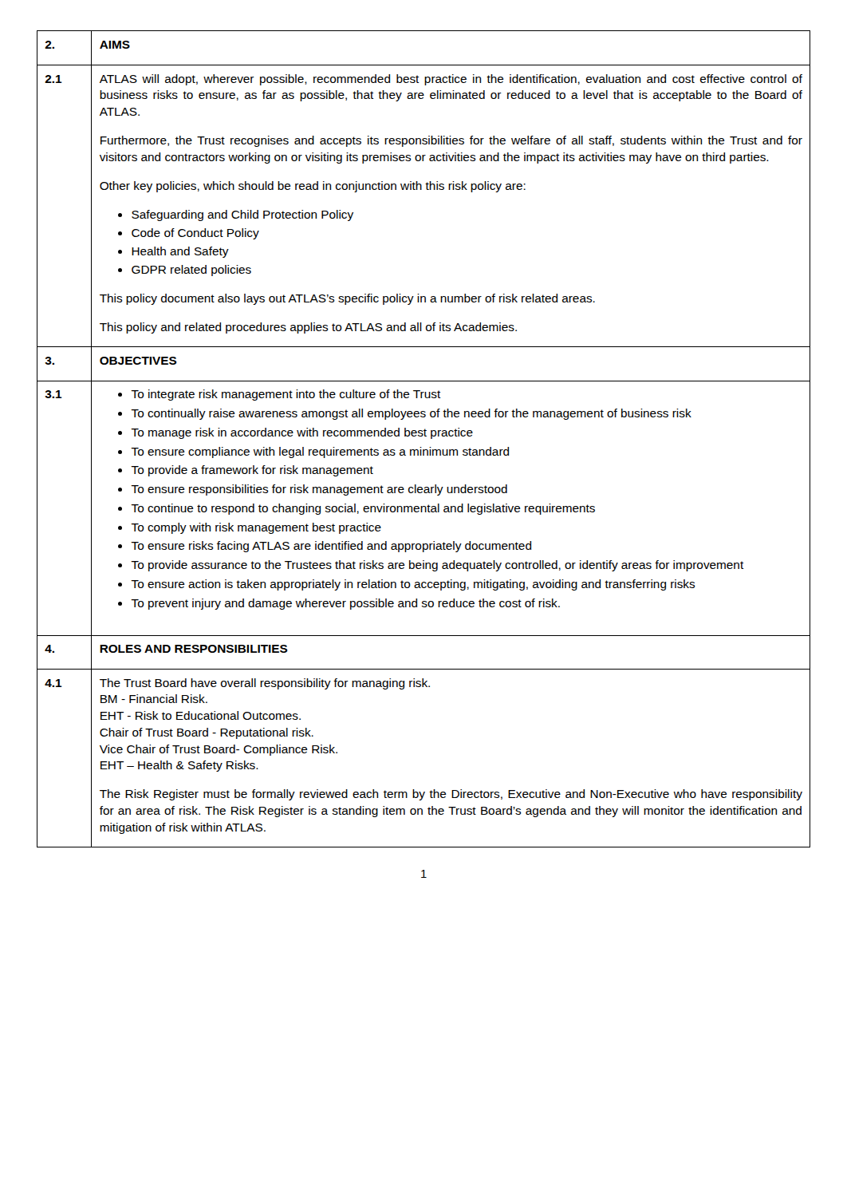| 2. | AIMS |
| 2.1 | ATLAS will adopt, wherever possible, recommended best practice in the identification, evaluation and cost effective control of business risks to ensure, as far as possible, that they are eliminated or reduced to a level that is acceptable to the Board of ATLAS. Furthermore, the Trust recognises and accepts its responsibilities for the welfare of all staff, students within the Trust and for visitors and contractors working on or visiting its premises or activities and the impact its activities may have on third parties. Other key policies, which should be read in conjunction with this risk policy are: Safeguarding and Child Protection Policy Code of Conduct Policy Health and Safety GDPR related policies This policy document also lays out ATLAS’s specific policy in a number of risk related areas. This policy and related procedures applies to ATLAS and all of its Academies. |
| 3. | OBJECTIVES |
| 3.1 | To integrate risk management into the culture of the Trust To continually raise awareness amongst all employees of the need for the management of business risk To manage risk in accordance with recommended best practice To ensure compliance with legal requirements as a minimum standard To provide a framework for risk management To ensure responsibilities for risk management are clearly understood To continue to respond to changing social, environmental and legislative requirements To comply with risk management best practice To ensure risks facing ATLAS are identified and appropriately documented To provide assurance to the Trustees that risks are being adequately controlled, or identify areas for improvement To ensure action is taken appropriately in relation to accepting, mitigating, avoiding and transferring risks To prevent injury and damage wherever possible and so reduce the cost of risk. |
| 4. | ROLES AND RESPONSIBILITIES |
| 4.1 | The Trust Board have overall responsibility for managing risk. BM - Financial Risk. EHT - Risk to Educational Outcomes. Chair of Trust Board - Reputational risk. Vice Chair of Trust Board- Compliance Risk. EHT – Health & Safety Risks. The Risk Register must be formally reviewed each term by the Directors, Executive and Non-Executive who have responsibility for an area of risk. The Risk Register is a standing item on the Trust Board’s agenda and they will monitor the identification and mitigation of risk within ATLAS. |
1